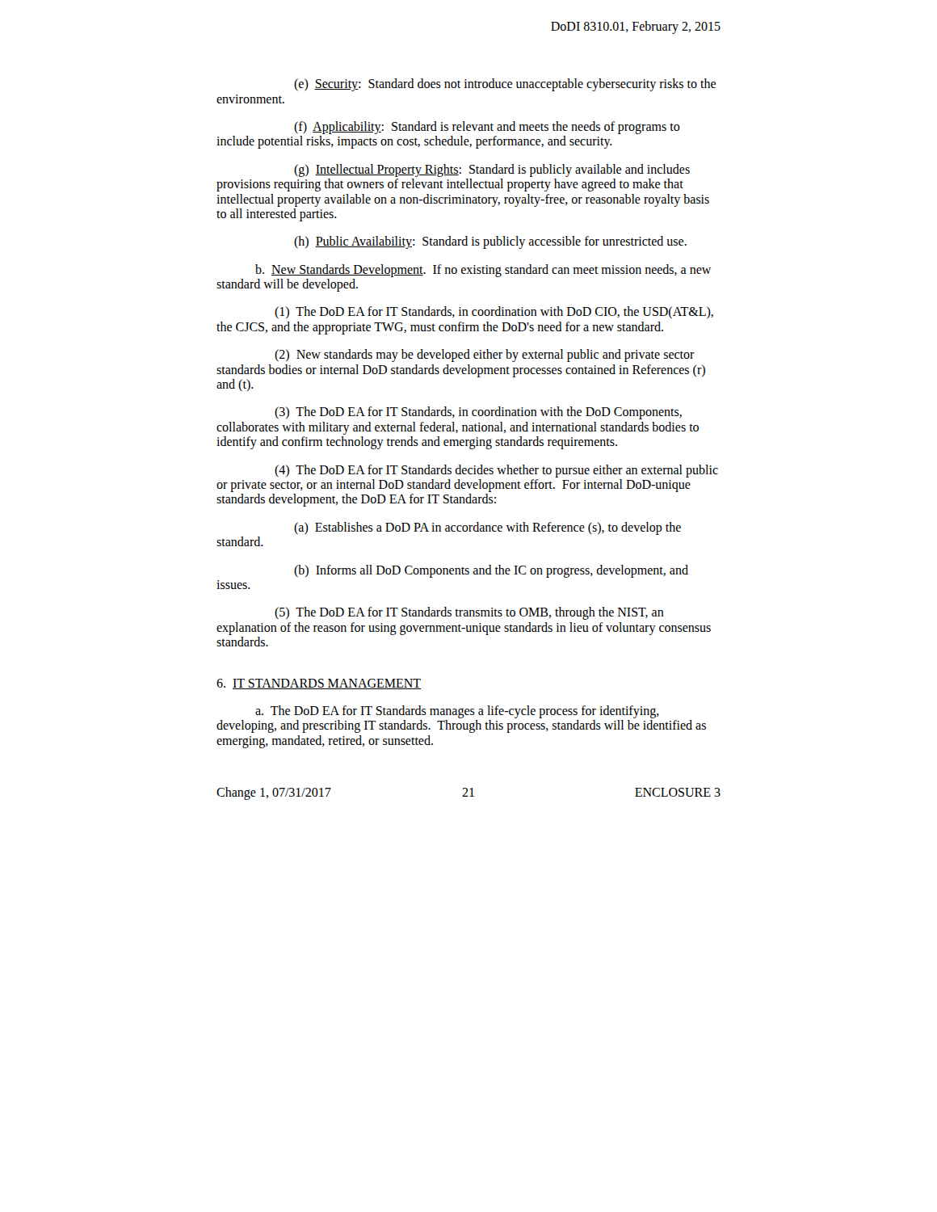DoDI 8310.01, February 2, 2015
(e) Security: Standard does not introduce unacceptable cybersecurity risks to the environment.
(f) Applicability: Standard is relevant and meets the needs of programs to include potential risks, impacts on cost, schedule, performance, and security.
(g) Intellectual Property Rights: Standard is publicly available and includes provisions requiring that owners of relevant intellectual property have agreed to make that intellectual property available on a non-discriminatory, royalty-free, or reasonable royalty basis to all interested parties.
(h) Public Availability: Standard is publicly accessible for unrestricted use.
b. New Standards Development. If no existing standard can meet mission needs, a new standard will be developed.
(1) The DoD EA for IT Standards, in coordination with DoD CIO, the USD(AT&L), the CJCS, and the appropriate TWG, must confirm the DoD's need for a new standard.
(2) New standards may be developed either by external public and private sector standards bodies or internal DoD standards development processes contained in References (r) and (t).
(3) The DoD EA for IT Standards, in coordination with the DoD Components, collaborates with military and external federal, national, and international standards bodies to identify and confirm technology trends and emerging standards requirements.
(4) The DoD EA for IT Standards decides whether to pursue either an external public or private sector, or an internal DoD standard development effort. For internal DoD-unique standards development, the DoD EA for IT Standards:
(a) Establishes a DoD PA in accordance with Reference (s), to develop the standard.
(b) Informs all DoD Components and the IC on progress, development, and issues.
(5) The DoD EA for IT Standards transmits to OMB, through the NIST, an explanation of the reason for using government-unique standards in lieu of voluntary consensus standards.
6. IT STANDARDS MANAGEMENT
a. The DoD EA for IT Standards manages a life-cycle process for identifying, developing, and prescribing IT standards. Through this process, standards will be identified as emerging, mandated, retired, or sunsetted.
Change 1, 07/31/2017 21 ENCLOSURE 3